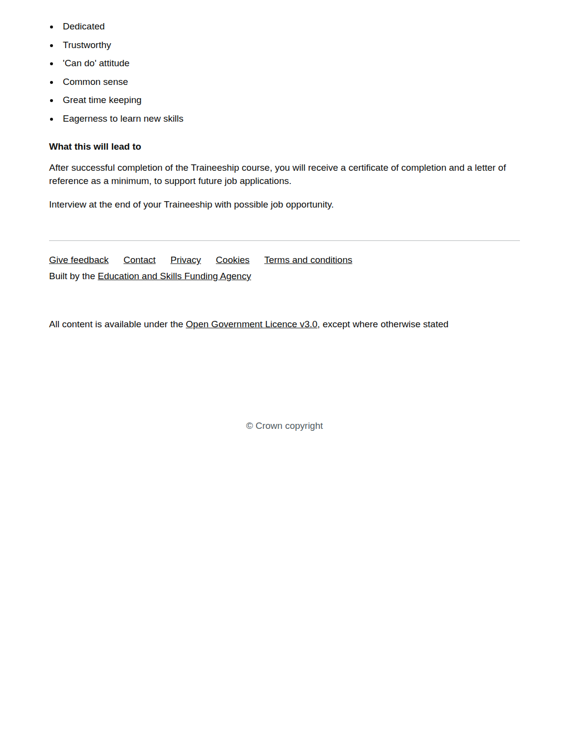Dedicated
Trustworthy
'Can do' attitude
Common sense
Great time keeping
Eagerness to learn new skills
What this will lead to
After successful completion of the Traineeship course, you will receive a certificate of completion and a letter of reference as a minimum, to support future job applications.
Interview at the end of your Traineeship with possible job opportunity.
Give feedback Contact Privacy Cookies Terms and conditions
Built by the Education and Skills Funding Agency
All content is available under the Open Government Licence v3.0, except where otherwise stated
© Crown copyright